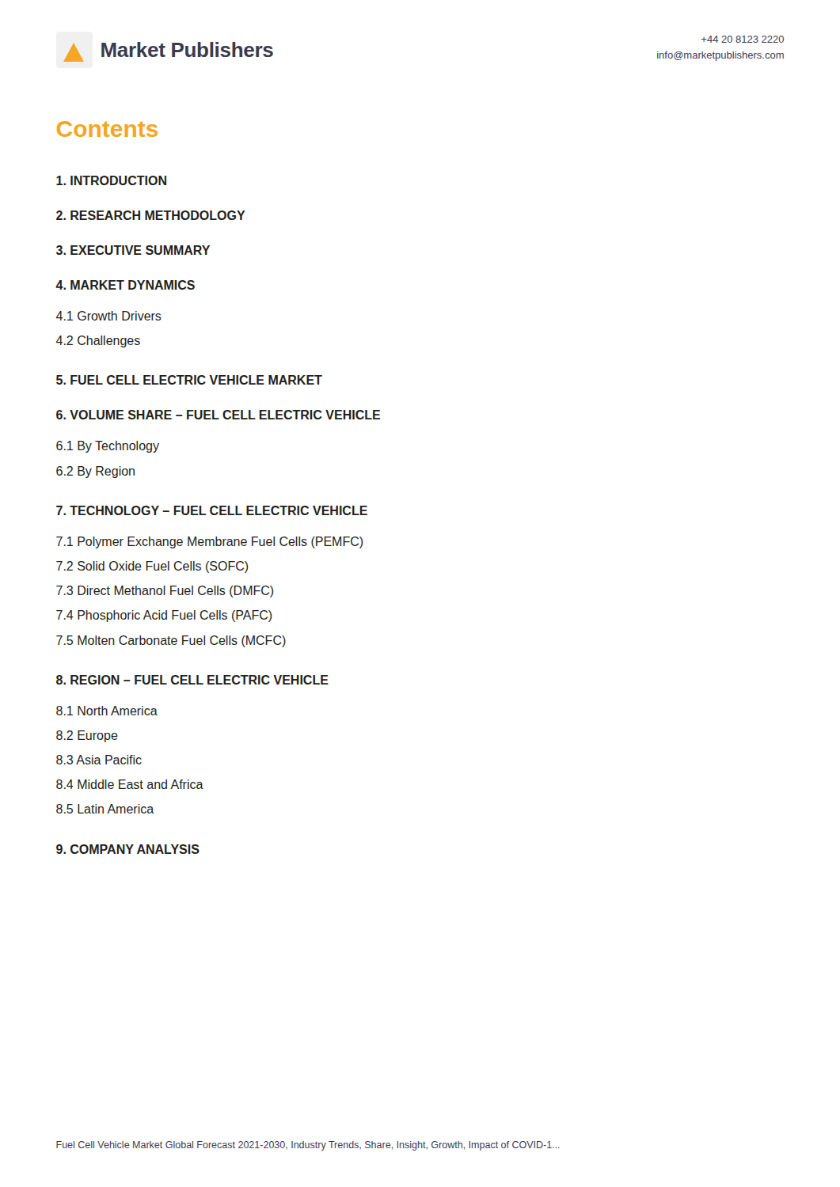Market Publishers
+44 20 8123 2220
info@marketpublishers.com
Contents
1. INTRODUCTION
2. RESEARCH METHODOLOGY
3. EXECUTIVE SUMMARY
4. MARKET DYNAMICS
4.1 Growth Drivers
4.2 Challenges
5. FUEL CELL ELECTRIC VEHICLE MARKET
6. VOLUME SHARE – FUEL CELL ELECTRIC VEHICLE
6.1 By Technology
6.2 By Region
7. TECHNOLOGY – FUEL CELL ELECTRIC VEHICLE
7.1 Polymer Exchange Membrane Fuel Cells (PEMFC)
7.2 Solid Oxide Fuel Cells (SOFC)
7.3 Direct Methanol Fuel Cells (DMFC)
7.4 Phosphoric Acid Fuel Cells (PAFC)
7.5 Molten Carbonate Fuel Cells (MCFC)
8. REGION – FUEL CELL ELECTRIC VEHICLE
8.1 North America
8.2 Europe
8.3 Asia Pacific
8.4 Middle East and Africa
8.5 Latin America
9. COMPANY ANALYSIS
Fuel Cell Vehicle Market Global Forecast 2021-2030, Industry Trends, Share, Insight, Growth, Impact of COVID-1...